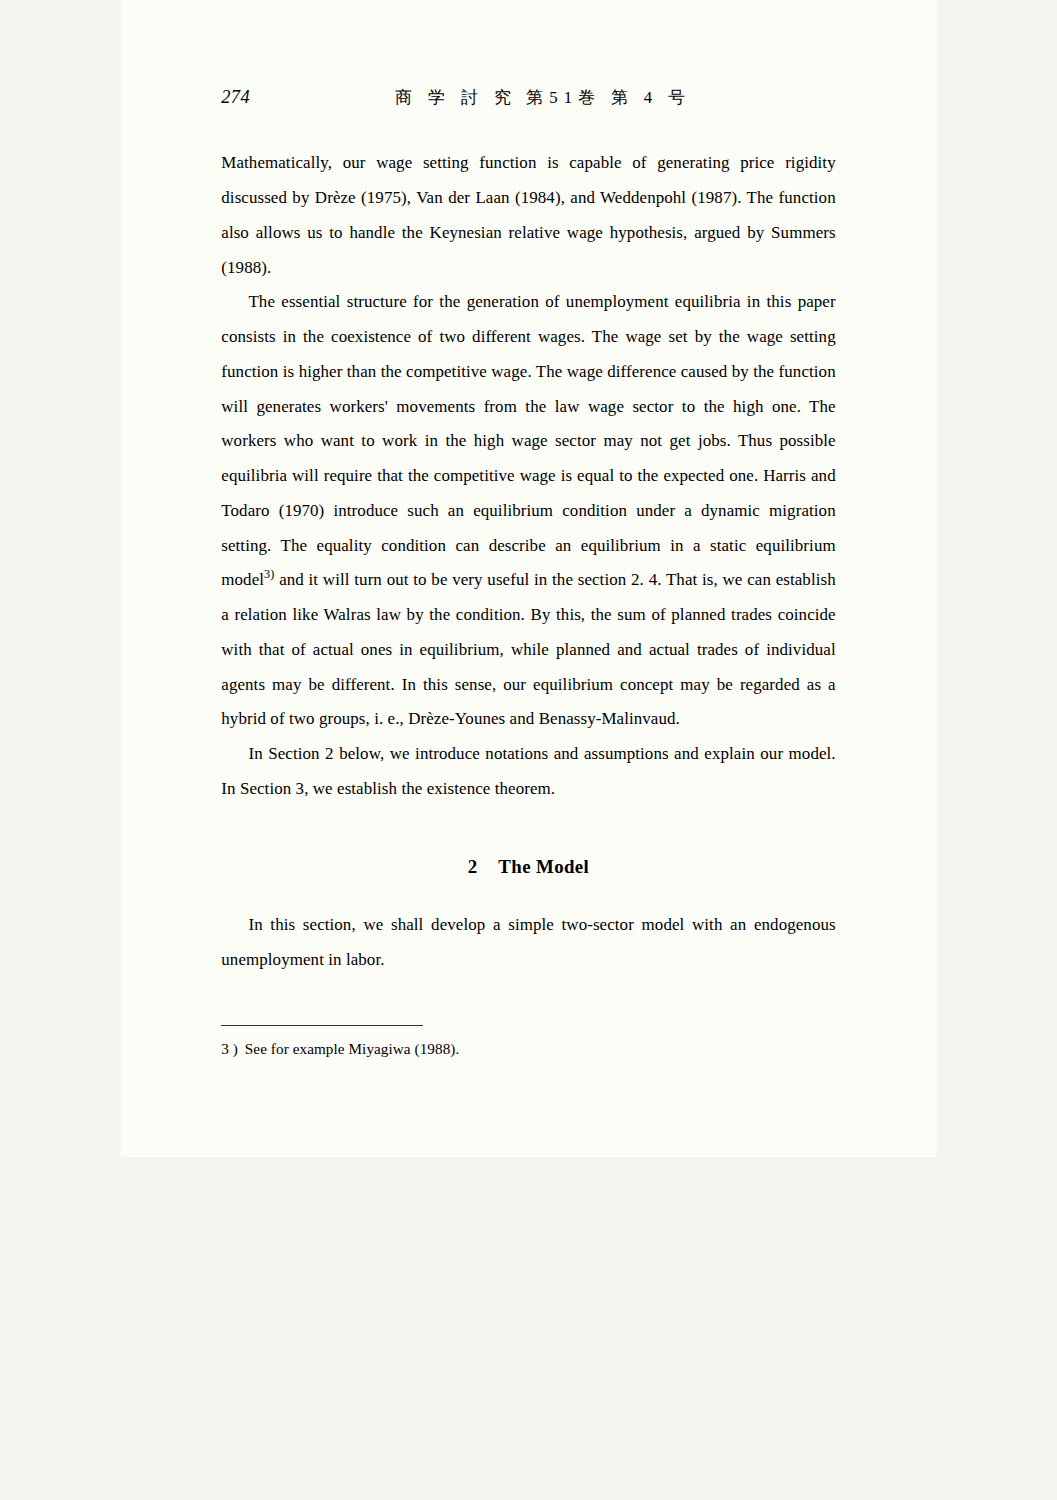274 商 学 討 究 第51巻 第 4 号
Mathematically, our wage setting function is capable of generating price rigidity discussed by Drèze (1975), Van der Laan (1984), and Weddenpohl (1987). The function also allows us to handle the Keynesian relative wage hypothesis, argued by Summers (1988).
The essential structure for the generation of unemployment equilibria in this paper consists in the coexistence of two different wages. The wage set by the wage setting function is higher than the competitive wage. The wage difference caused by the function will generates workers' movements from the law wage sector to the high one. The workers who want to work in the high wage sector may not get jobs. Thus possible equilibria will require that the competitive wage is equal to the expected one. Harris and Todaro (1970) introduce such an equilibrium condition under a dynamic migration setting. The equality condition can describe an equilibrium in a static equilibrium model3) and it will turn out to be very useful in the section 2. 4. That is, we can establish a relation like Walras law by the condition. By this, the sum of planned trades coincide with that of actual ones in equilibrium, while planned and actual trades of individual agents may be different. In this sense, our equilibrium concept may be regarded as a hybrid of two groups, i. e., Drèze-Younes and Benassy-Malinvaud.
In Section 2 below, we introduce notations and assumptions and explain our model. In Section 3, we establish the existence theorem.
2 The Model
In this section, we shall develop a simple two-sector model with an endogenous unemployment in labor.
3 ) See for example Miyagiwa (1988).